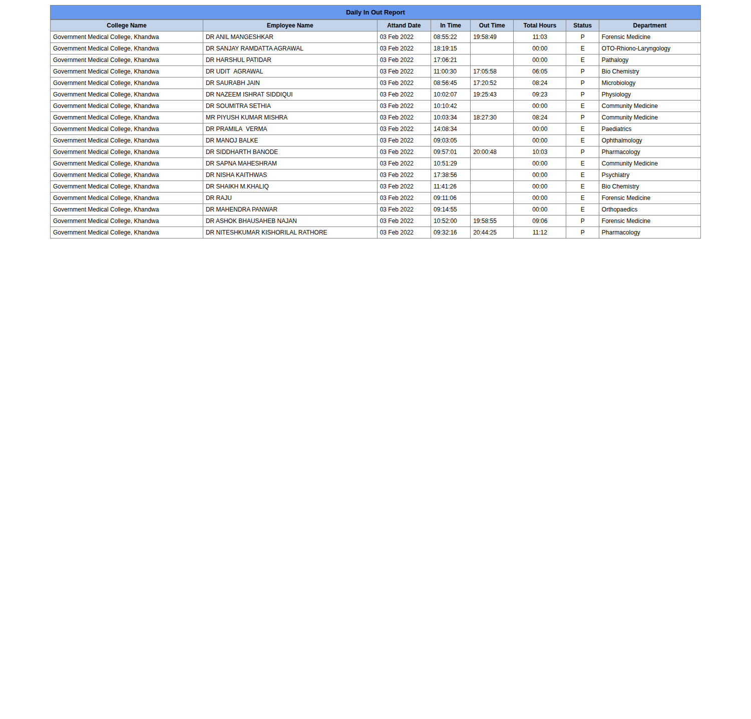Daily In Out Report
| College Name | Employee Name | Attand Date | In Time | Out Time | Total Hours | Status | Department |
| --- | --- | --- | --- | --- | --- | --- | --- |
| Government Medical College, Khandwa | DR ANIL MANGESHKAR | 03 Feb 2022 | 08:55:22 | 19:58:49 | 11:03 | P | Forensic Medicine |
| Government Medical College, Khandwa | DR SANJAY RAMDATTA AGRAWAL | 03 Feb 2022 | 18:19:15 | | 00:00 | E | OTO-Rhiono-Laryngology |
| Government Medical College, Khandwa | DR HARSHUL PATIDAR | 03 Feb 2022 | 17:06:21 | | 00:00 | E | Pathalogy |
| Government Medical College, Khandwa | DR UDIT AGRAWAL | 03 Feb 2022 | 11:00:30 | 17:05:58 | 06:05 | P | Bio Chemistry |
| Government Medical College, Khandwa | DR SAURABH JAIN | 03 Feb 2022 | 08:56:45 | 17:20:52 | 08:24 | P | Microbiology |
| Government Medical College, Khandwa | DR NAZEEM ISHRAT SIDDIQUI | 03 Feb 2022 | 10:02:07 | 19:25:43 | 09:23 | P | Physiology |
| Government Medical College, Khandwa | DR SOUMITRA SETHIA | 03 Feb 2022 | 10:10:42 | | 00:00 | E | Community Medicine |
| Government Medical College, Khandwa | MR PIYUSH KUMAR MISHRA | 03 Feb 2022 | 10:03:34 | 18:27:30 | 08:24 | P | Community Medicine |
| Government Medical College, Khandwa | DR PRAMILA VERMA | 03 Feb 2022 | 14:08:34 | | 00:00 | E | Paediatrics |
| Government Medical College, Khandwa | DR MANOJ BALKE | 03 Feb 2022 | 09:03:05 | | 00:00 | E | Ophthalmology |
| Government Medical College, Khandwa | DR SIDDHARTH BANODE | 03 Feb 2022 | 09:57:01 | 20:00:48 | 10:03 | P | Pharmacology |
| Government Medical College, Khandwa | DR SAPNA MAHESHRAM | 03 Feb 2022 | 10:51:29 | | 00:00 | E | Community Medicine |
| Government Medical College, Khandwa | DR NISHA KAITHWAS | 03 Feb 2022 | 17:38:56 | | 00:00 | E | Psychiatry |
| Government Medical College, Khandwa | DR SHAIKH M.KHALIQ | 03 Feb 2022 | 11:41:26 | | 00:00 | E | Bio Chemistry |
| Government Medical College, Khandwa | DR RAJU | 03 Feb 2022 | 09:11:06 | | 00:00 | E | Forensic Medicine |
| Government Medical College, Khandwa | DR MAHENDRA PANWAR | 03 Feb 2022 | 09:14:55 | | 00:00 | E | Orthopaedics |
| Government Medical College, Khandwa | DR ASHOK BHAUSAHEB NAJAN | 03 Feb 2022 | 10:52:00 | 19:58:55 | 09:06 | P | Forensic Medicine |
| Government Medical College, Khandwa | DR NITESHKUMAR KISHORILAL RATHORE | 03 Feb 2022 | 09:32:16 | 20:44:25 | 11:12 | P | Pharmacology |